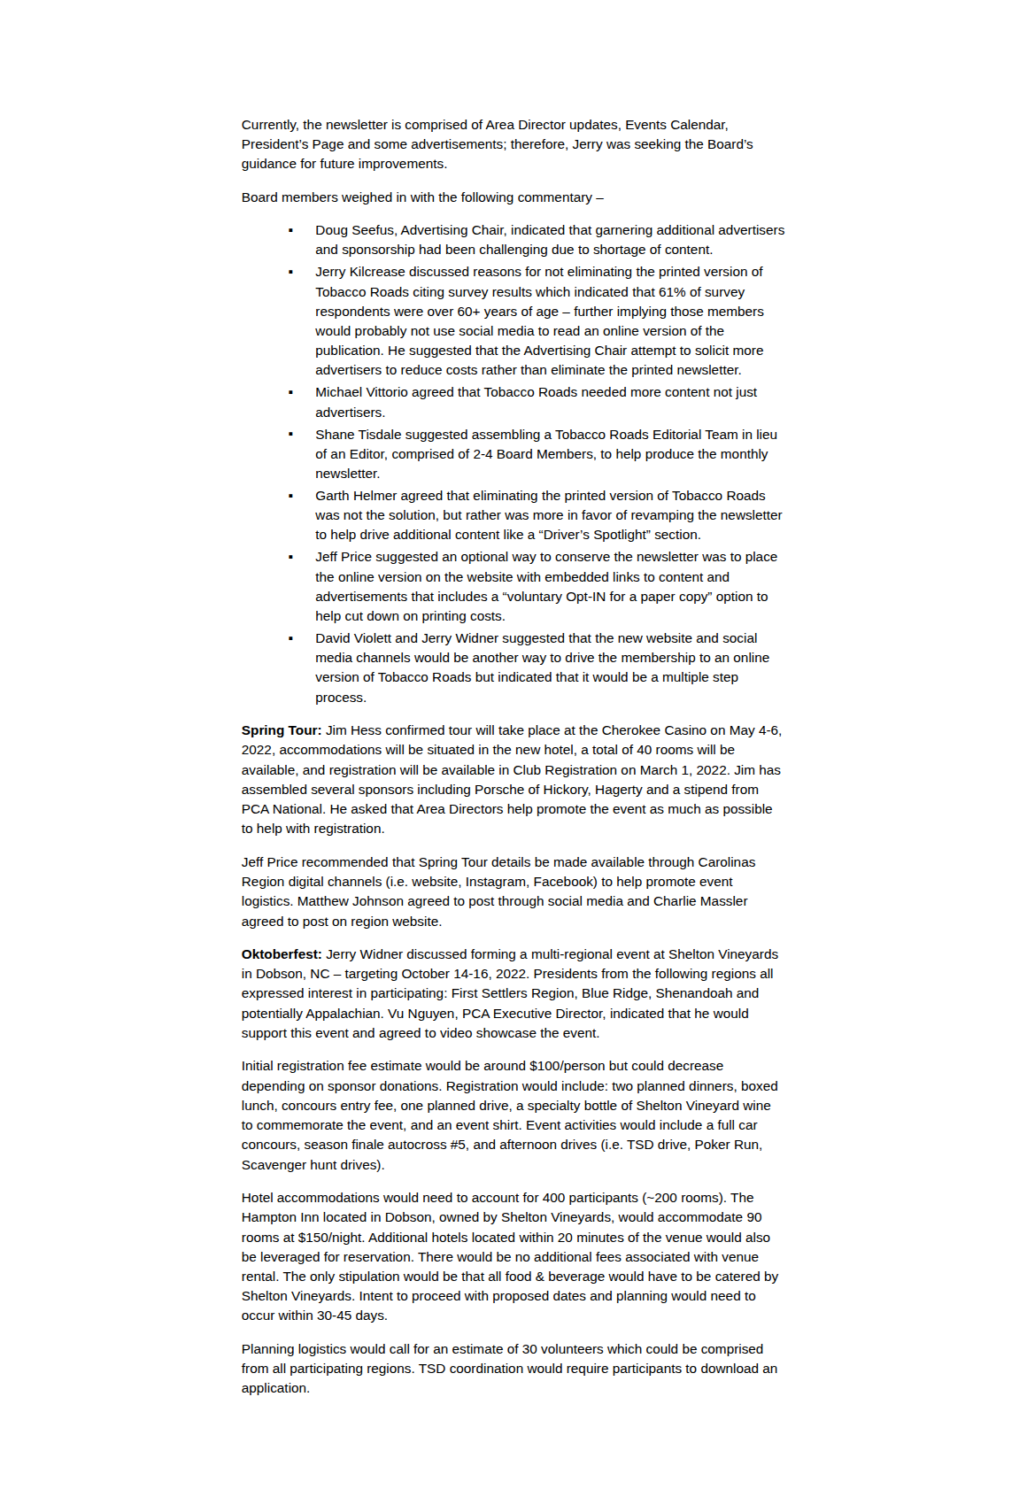Currently, the newsletter is comprised of Area Director updates, Events Calendar, President’s Page and some advertisements; therefore, Jerry was seeking the Board’s guidance for future improvements.
Board members weighed in with the following commentary –
Doug Seefus, Advertising Chair, indicated that garnering additional advertisers and sponsorship had been challenging due to shortage of content.
Jerry Kilcrease discussed reasons for not eliminating the printed version of Tobacco Roads citing survey results which indicated that 61% of survey respondents were over 60+ years of age – further implying those members would probably not use social media to read an online version of the publication. He suggested that the Advertising Chair attempt to solicit more advertisers to reduce costs rather than eliminate the printed newsletter.
Michael Vittorio agreed that Tobacco Roads needed more content not just advertisers.
Shane Tisdale suggested assembling a Tobacco Roads Editorial Team in lieu of an Editor, comprised of 2-4 Board Members, to help produce the monthly newsletter.
Garth Helmer agreed that eliminating the printed version of Tobacco Roads was not the solution, but rather was more in favor of revamping the newsletter to help drive additional content like a “Driver’s Spotlight” section.
Jeff Price suggested an optional way to conserve the newsletter was to place the online version on the website with embedded links to content and advertisements that includes a “voluntary Opt-IN for a paper copy” option to help cut down on printing costs.
David Violett and Jerry Widner suggested that the new website and social media channels would be another way to drive the membership to an online version of Tobacco Roads but indicated that it would be a multiple step process.
Spring Tour: Jim Hess confirmed tour will take place at the Cherokee Casino on May 4-6, 2022, accommodations will be situated in the new hotel, a total of 40 rooms will be available, and registration will be available in Club Registration on March 1, 2022. Jim has assembled several sponsors including Porsche of Hickory, Hagerty and a stipend from PCA National. He asked that Area Directors help promote the event as much as possible to help with registration.
Jeff Price recommended that Spring Tour details be made available through Carolinas Region digital channels (i.e. website, Instagram, Facebook) to help promote event logistics. Matthew Johnson agreed to post through social media and Charlie Massler agreed to post on region website.
Oktoberfest: Jerry Widner discussed forming a multi-regional event at Shelton Vineyards in Dobson, NC – targeting October 14-16, 2022. Presidents from the following regions all expressed interest in participating: First Settlers Region, Blue Ridge, Shenandoah and potentially Appalachian. Vu Nguyen, PCA Executive Director, indicated that he would support this event and agreed to video showcase the event.
Initial registration fee estimate would be around $100/person but could decrease depending on sponsor donations. Registration would include: two planned dinners, boxed lunch, concours entry fee, one planned drive, a specialty bottle of Shelton Vineyard wine to commemorate the event, and an event shirt. Event activities would include a full car concours, season finale autocross #5, and afternoon drives (i.e. TSD drive, Poker Run, Scavenger hunt drives).
Hotel accommodations would need to account for 400 participants (~200 rooms). The Hampton Inn located in Dobson, owned by Shelton Vineyards, would accommodate 90 rooms at $150/night. Additional hotels located within 20 minutes of the venue would also be leveraged for reservation. There would be no additional fees associated with venue rental. The only stipulation would be that all food & beverage would have to be catered by Shelton Vineyards. Intent to proceed with proposed dates and planning would need to occur within 30-45 days.
Planning logistics would call for an estimate of 30 volunteers which could be comprised from all participating regions. TSD coordination would require participants to download an application.